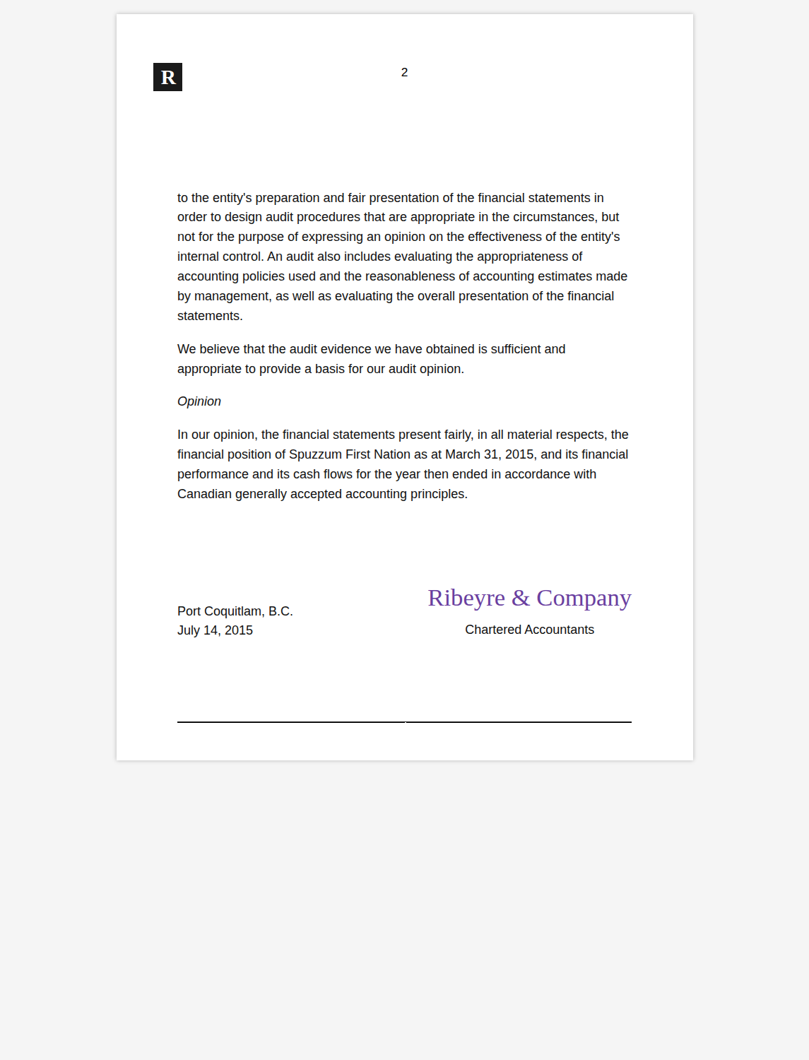R
2
to the entity's preparation and fair presentation of the financial statements in order to design audit procedures that are appropriate in the circumstances, but not for the purpose of expressing an opinion on the effectiveness of the entity's internal control. An audit also includes evaluating the appropriateness of accounting policies used and the reasonableness of accounting estimates made by management, as well as evaluating the overall presentation of the financial statements.
We believe that the audit evidence we have obtained is sufficient and appropriate to provide a basis for our audit opinion.
Opinion
In our opinion, the financial statements present fairly, in all material respects, the financial position of Spuzzum First Nation as at March 31, 2015, and its financial performance and its cash flows for the year then ended in accordance with Canadian generally accepted accounting principles.
Port Coquitlam, B.C.
July 14, 2015
Ribeyre & Company Chartered Accountants